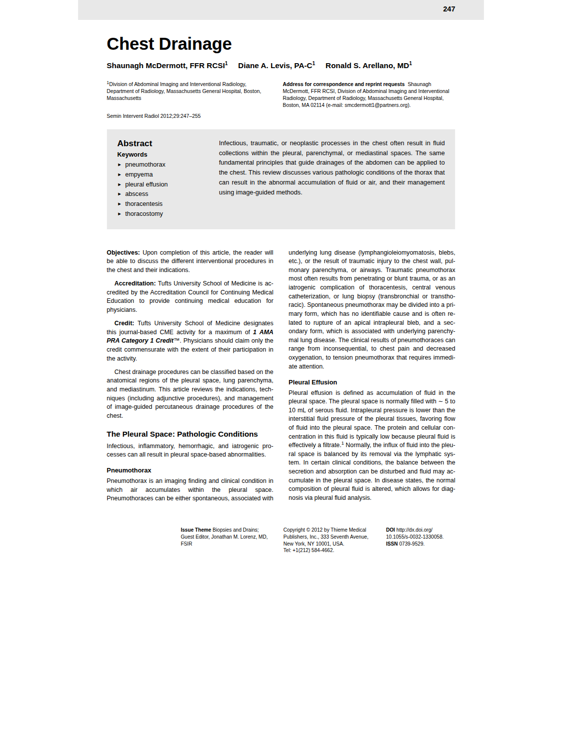247
Chest Drainage
Shaunagh McDermott, FFR RCSI1 Diane A. Levis, PA-C1 Ronald S. Arellano, MD1
1Division of Abdominal Imaging and Interventional Radiology, Department of Radiology, Massachusetts General Hospital, Boston, Massachusetts
Address for correspondence and reprint requests Shaunagh McDermott, FFR RCSI, Division of Abdominal Imaging and Interventional Radiology, Department of Radiology, Massachusetts General Hospital, Boston, MA 02114 (e-mail: smcdermott1@partners.org).
Semin Intervent Radiol 2012;29:247–255
Abstract
Keywords
pneumothorax
empyema
pleural effusion
abscess
thoracentesis
thoracostomy
Infectious, traumatic, or neoplastic processes in the chest often result in fluid collections within the pleural, parenchymal, or mediastinal spaces. The same fundamental principles that guide drainages of the abdomen can be applied to the chest. This review discusses various pathologic conditions of the thorax that can result in the abnormal accumulation of fluid or air, and their management using image-guided methods.
Objectives: Upon completion of this article, the reader will be able to discuss the different interventional procedures in the chest and their indications.
Accreditation: Tufts University School of Medicine is accredited by the Accreditation Council for Continuing Medical Education to provide continuing medical education for physicians.
Credit: Tufts University School of Medicine designates this journal-based CME activity for a maximum of 1 AMA PRA Category 1 Credit™. Physicians should claim only the credit commensurate with the extent of their participation in the activity.
Chest drainage procedures can be classified based on the anatomical regions of the pleural space, lung parenchyma, and mediastinum. This article reviews the indications, techniques (including adjunctive procedures), and management of image-guided percutaneous drainage procedures of the chest.
The Pleural Space: Pathologic Conditions
Infectious, inflammatory, hemorrhagic, and iatrogenic processes can all result in pleural space-based abnormalities.
Pneumothorax
Pneumothorax is an imaging finding and clinical condition in which air accumulates within the pleural space. Pneumothoraces can be either spontaneous, associated with underlying lung disease (lymphangioleiomyomatosis, blebs, etc.), or the result of traumatic injury to the chest wall, pulmonary parenchyma, or airways. Traumatic pneumothorax most often results from penetrating or blunt trauma, or as an iatrogenic complication of thoracentesis, central venous catheterization, or lung biopsy (transbronchial or transthoracic). Spontaneous pneumothorax may be divided into a primary form, which has no identifiable cause and is often related to rupture of an apical intrapleural bleb, and a secondary form, which is associated with underlying parenchymal lung disease. The clinical results of pneumothoraces can range from inconsequential, to chest pain and decreased oxygenation, to tension pneumothorax that requires immediate attention.
Pleural Effusion
Pleural effusion is defined as accumulation of fluid in the pleural space. The pleural space is normally filled with ∼ 5 to 10 mL of serous fluid. Intrapleural pressure is lower than the interstitial fluid pressure of the pleural tissues, favoring flow of fluid into the pleural space. The protein and cellular concentration in this fluid is typically low because pleural fluid is effectively a filtrate.1 Normally, the influx of fluid into the pleural space is balanced by its removal via the lymphatic system. In certain clinical conditions, the balance between the secretion and absorption can be disturbed and fluid may accumulate in the pleural space. In disease states, the normal composition of pleural fluid is altered, which allows for diagnosis via pleural fluid analysis.
Issue Theme Biopsies and Drains; Guest Editor, Jonathan M. Lorenz, MD, FSIR
Copyright © 2012 by Thieme Medical Publishers, Inc., 333 Seventh Avenue, New York, NY 10001, USA.
Tel: +1(212) 584-4662.
DOI http://dx.doi.org/
10.1055/s-0032-1330058.
ISSN 0739-9529.